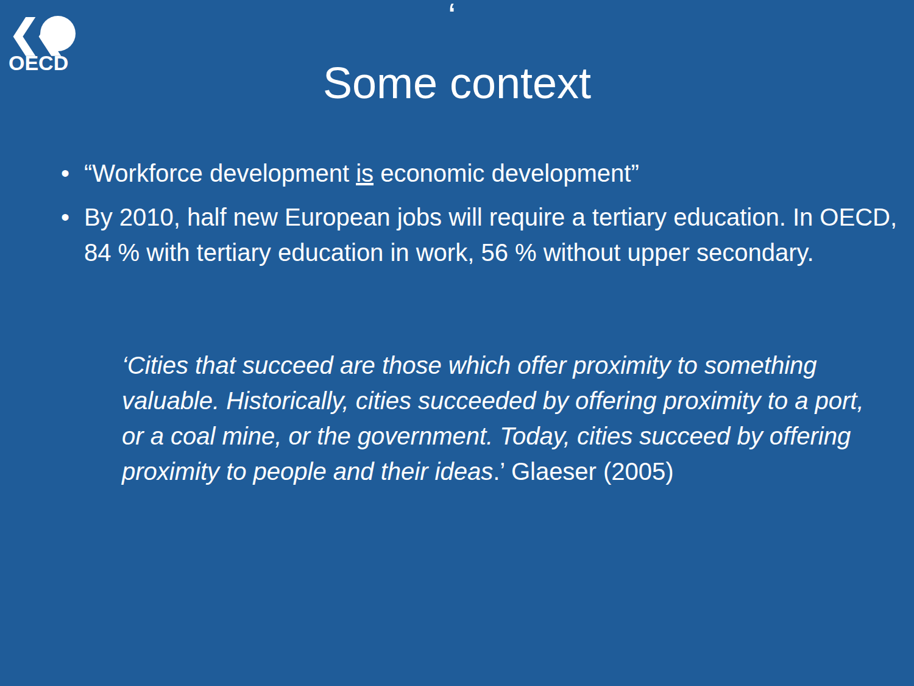❮❮
OECD
‘
Some context
“Workforce development is economic development”
By 2010, half new European jobs will require a tertiary education. In OECD, 84 % with tertiary education in work, 56 % without upper secondary.
‘Cities that succeed are those which offer proximity to something valuable. Historically, cities succeeded by offering proximity to a port, or a coal mine, or the government. Today, cities succeed by offering proximity to people and their ideas.’ Glaeser (2005)